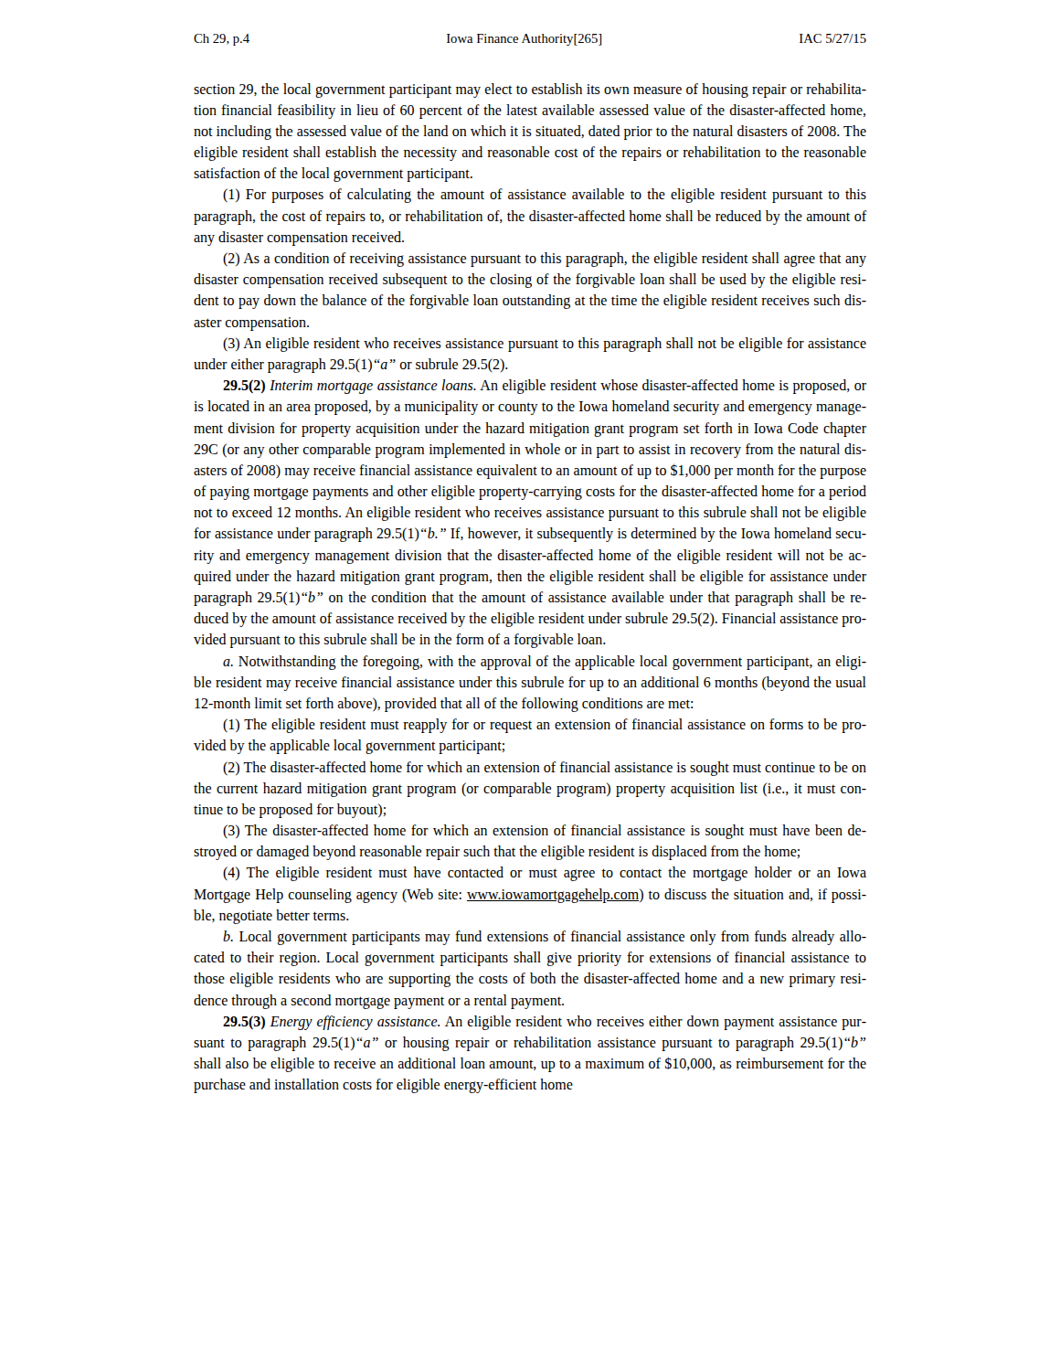Ch 29, p.4 Iowa Finance Authority[265] IAC 5/27/15
section 29, the local government participant may elect to establish its own measure of housing repair or rehabilitation financial feasibility in lieu of 60 percent of the latest available assessed value of the disaster-affected home, not including the assessed value of the land on which it is situated, dated prior to the natural disasters of 2008. The eligible resident shall establish the necessity and reasonable cost of the repairs or rehabilitation to the reasonable satisfaction of the local government participant.
(1) For purposes of calculating the amount of assistance available to the eligible resident pursuant to this paragraph, the cost of repairs to, or rehabilitation of, the disaster-affected home shall be reduced by the amount of any disaster compensation received.
(2) As a condition of receiving assistance pursuant to this paragraph, the eligible resident shall agree that any disaster compensation received subsequent to the closing of the forgivable loan shall be used by the eligible resident to pay down the balance of the forgivable loan outstanding at the time the eligible resident receives such disaster compensation.
(3) An eligible resident who receives assistance pursuant to this paragraph shall not be eligible for assistance under either paragraph 29.5(1)“a” or subrule 29.5(2).
29.5(2) Interim mortgage assistance loans. An eligible resident whose disaster-affected home is proposed, or is located in an area proposed, by a municipality or county to the Iowa homeland security and emergency management division for property acquisition under the hazard mitigation grant program set forth in Iowa Code chapter 29C (or any other comparable program implemented in whole or in part to assist in recovery from the natural disasters of 2008) may receive financial assistance equivalent to an amount of up to $1,000 per month for the purpose of paying mortgage payments and other eligible property-carrying costs for the disaster-affected home for a period not to exceed 12 months. An eligible resident who receives assistance pursuant to this subrule shall not be eligible for assistance under paragraph 29.5(1)“b.” If, however, it subsequently is determined by the Iowa homeland security and emergency management division that the disaster-affected home of the eligible resident will not be acquired under the hazard mitigation grant program, then the eligible resident shall be eligible for assistance under paragraph 29.5(1)“b” on the condition that the amount of assistance available under that paragraph shall be reduced by the amount of assistance received by the eligible resident under subrule 29.5(2). Financial assistance provided pursuant to this subrule shall be in the form of a forgivable loan.
a. Notwithstanding the foregoing, with the approval of the applicable local government participant, an eligible resident may receive financial assistance under this subrule for up to an additional 6 months (beyond the usual 12-month limit set forth above), provided that all of the following conditions are met:
(1) The eligible resident must reapply for or request an extension of financial assistance on forms to be provided by the applicable local government participant;
(2) The disaster-affected home for which an extension of financial assistance is sought must continue to be on the current hazard mitigation grant program (or comparable program) property acquisition list (i.e., it must continue to be proposed for buyout);
(3) The disaster-affected home for which an extension of financial assistance is sought must have been destroyed or damaged beyond reasonable repair such that the eligible resident is displaced from the home;
(4) The eligible resident must have contacted or must agree to contact the mortgage holder or an Iowa Mortgage Help counseling agency (Web site: www.iowamortgagehelp.com) to discuss the situation and, if possible, negotiate better terms.
b. Local government participants may fund extensions of financial assistance only from funds already allocated to their region. Local government participants shall give priority for extensions of financial assistance to those eligible residents who are supporting the costs of both the disaster-affected home and a new primary residence through a second mortgage payment or a rental payment.
29.5(3) Energy efficiency assistance. An eligible resident who receives either down payment assistance pursuant to paragraph 29.5(1)“a” or housing repair or rehabilitation assistance pursuant to paragraph 29.5(1)“b” shall also be eligible to receive an additional loan amount, up to a maximum of $10,000, as reimbursement for the purchase and installation costs for eligible energy-efficient home